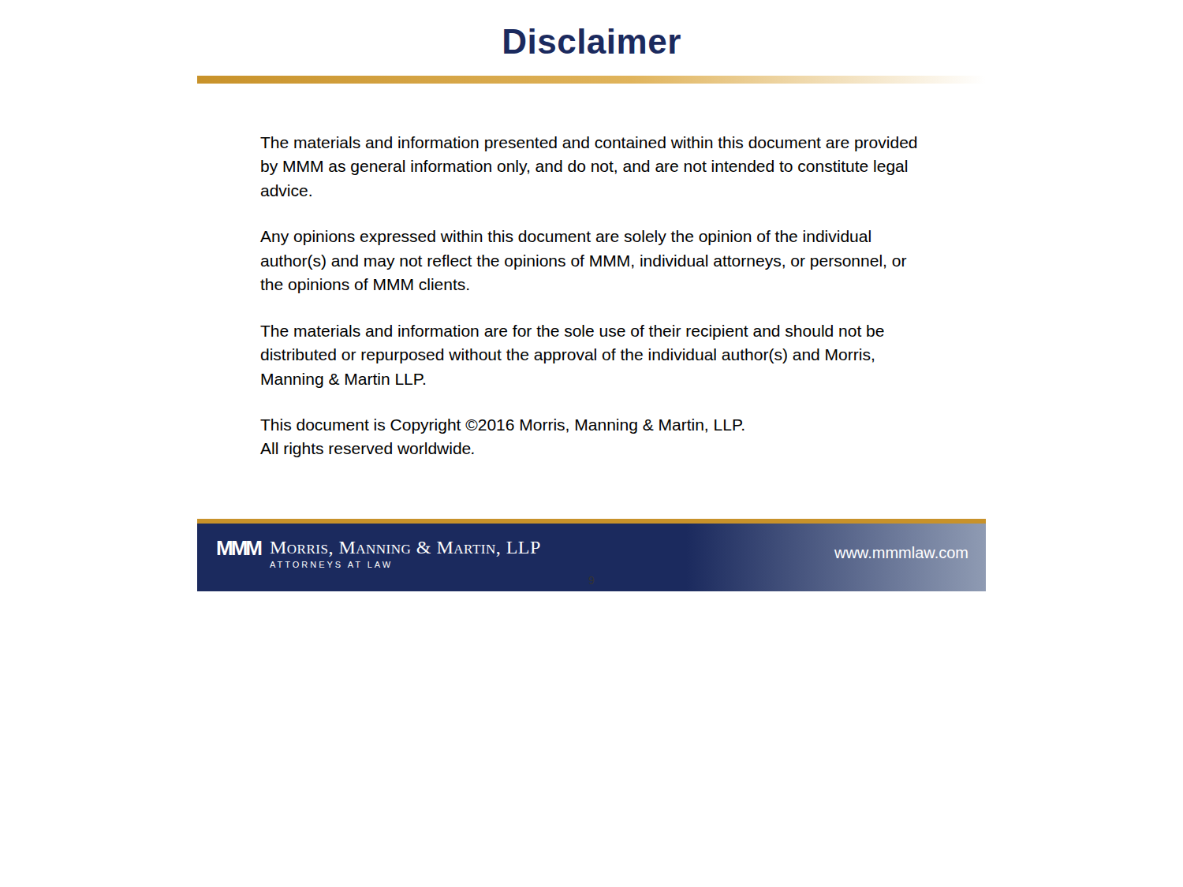Disclaimer
The materials and information presented and contained within this document are provided by MMM as general information only, and do not, and are not intended to constitute legal advice.
Any opinions expressed within this document are solely the opinion of the individual author(s) and may not reflect the opinions of MMM, individual attorneys, or personnel, or the opinions of MMM clients.
The materials and information are for the sole use of their recipient and should not be distributed or repurposed without the approval of the individual author(s) and Morris, Manning & Martin LLP.
This document is Copyright ©2016 Morris, Manning & Martin, LLP.
All rights reserved worldwide.
MMM Morris, Manning & Martin, LLP
ATTORNEYS AT LAW
www.mmmlaw.com
9